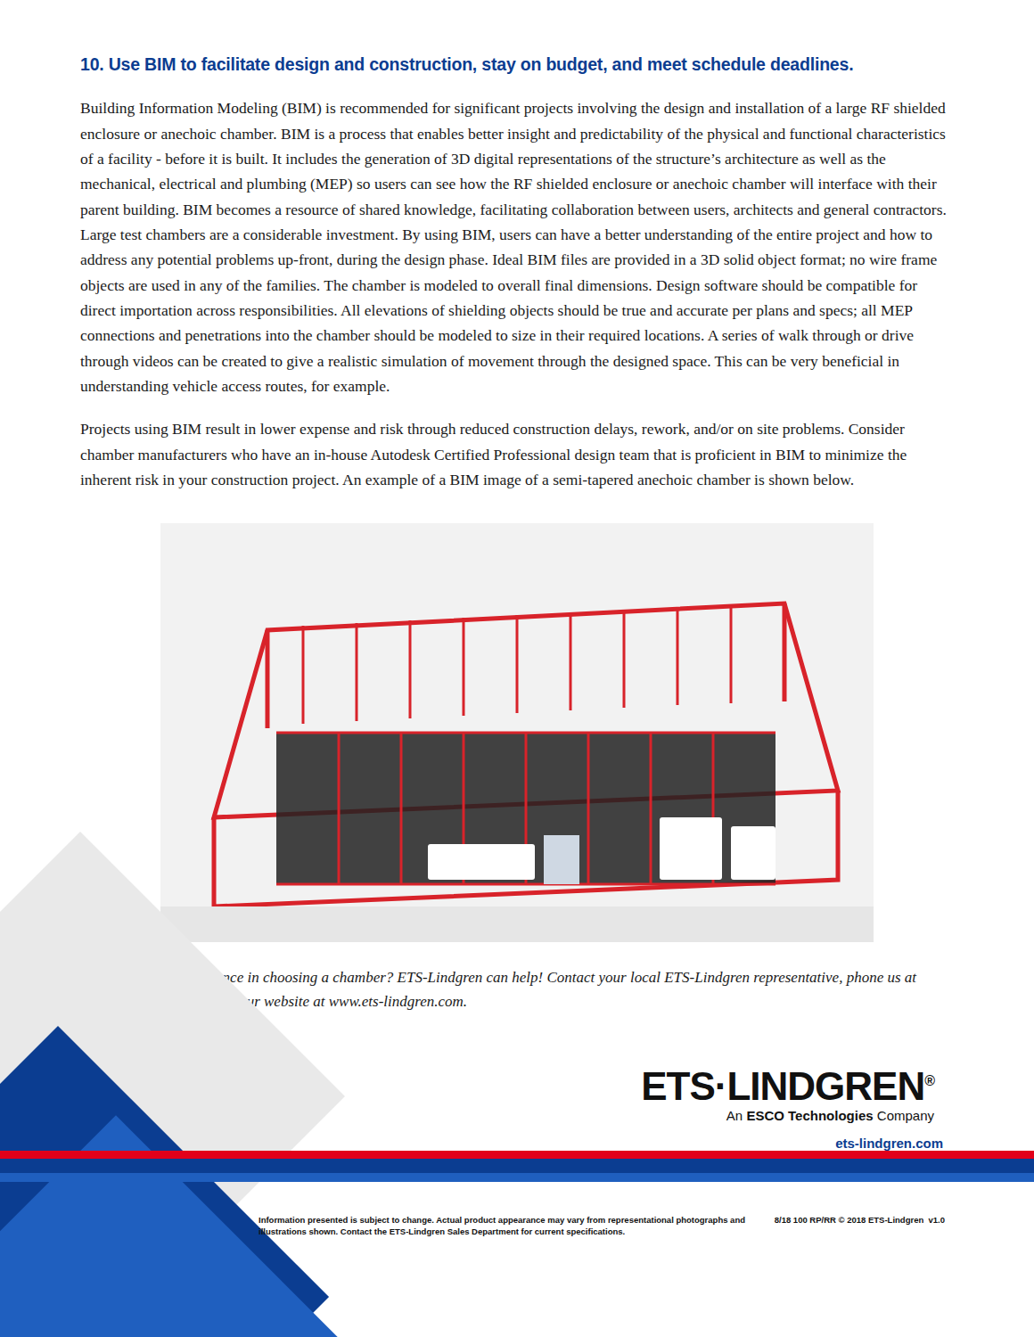10. Use BIM to facilitate design and construction, stay on budget, and meet schedule deadlines.
Building Information Modeling (BIM) is recommended for significant projects involving the design and installation of a large RF shielded enclosure or anechoic chamber. BIM is a process that enables better insight and predictability of the physical and functional characteristics of a facility - before it is built. It includes the generation of 3D digital representations of the structure’s architecture as well as the mechanical, electrical and plumbing (MEP) so users can see how the RF shielded enclosure or anechoic chamber will interface with their parent building. BIM becomes a resource of shared knowledge, facilitating collaboration between users, architects and general contractors. Large test chambers are a considerable investment. By using BIM, users can have a better understanding of the entire project and how to address any potential problems up-front, during the design phase. Ideal BIM files are provided in a 3D solid object format; no wire frame objects are used in any of the families. The chamber is modeled to overall final dimensions. Design software should be compatible for direct importation across responsibilities. All elevations of shielding objects should be true and accurate per plans and specs; all MEP connections and penetrations into the chamber should be modeled to size in their required locations. A series of walk through or drive through videos can be created to give a realistic simulation of movement through the designed space. This can be very beneficial in understanding vehicle access routes, for example.
Projects using BIM result in lower expense and risk through reduced construction delays, rework, and/or on site problems. Consider chamber manufacturers who have an in-house Autodesk Certified Professional design team that is proficient in BIM to minimize the inherent risk in your construction project. An example of a BIM image of a semi-tapered anechoic chamber is shown below.
Need additional assistance in choosing a chamber? ETS-Lindgren can help! Contact your local ETS-Lindgren representative, phone us at +1.512.531.6400, or visit our website at www.ets-lindgren.com.
ETS·LINDGREN®
An ESCO Technologies Company
ets-lindgren.com
Information presented is subject to change. Actual product appearance may vary from representational photographs and illustrations shown. Contact the ETS-Lindgren Sales Department for current specifications.
8/18 100 RP/RR © 2018 ETS-Lindgren v1.0